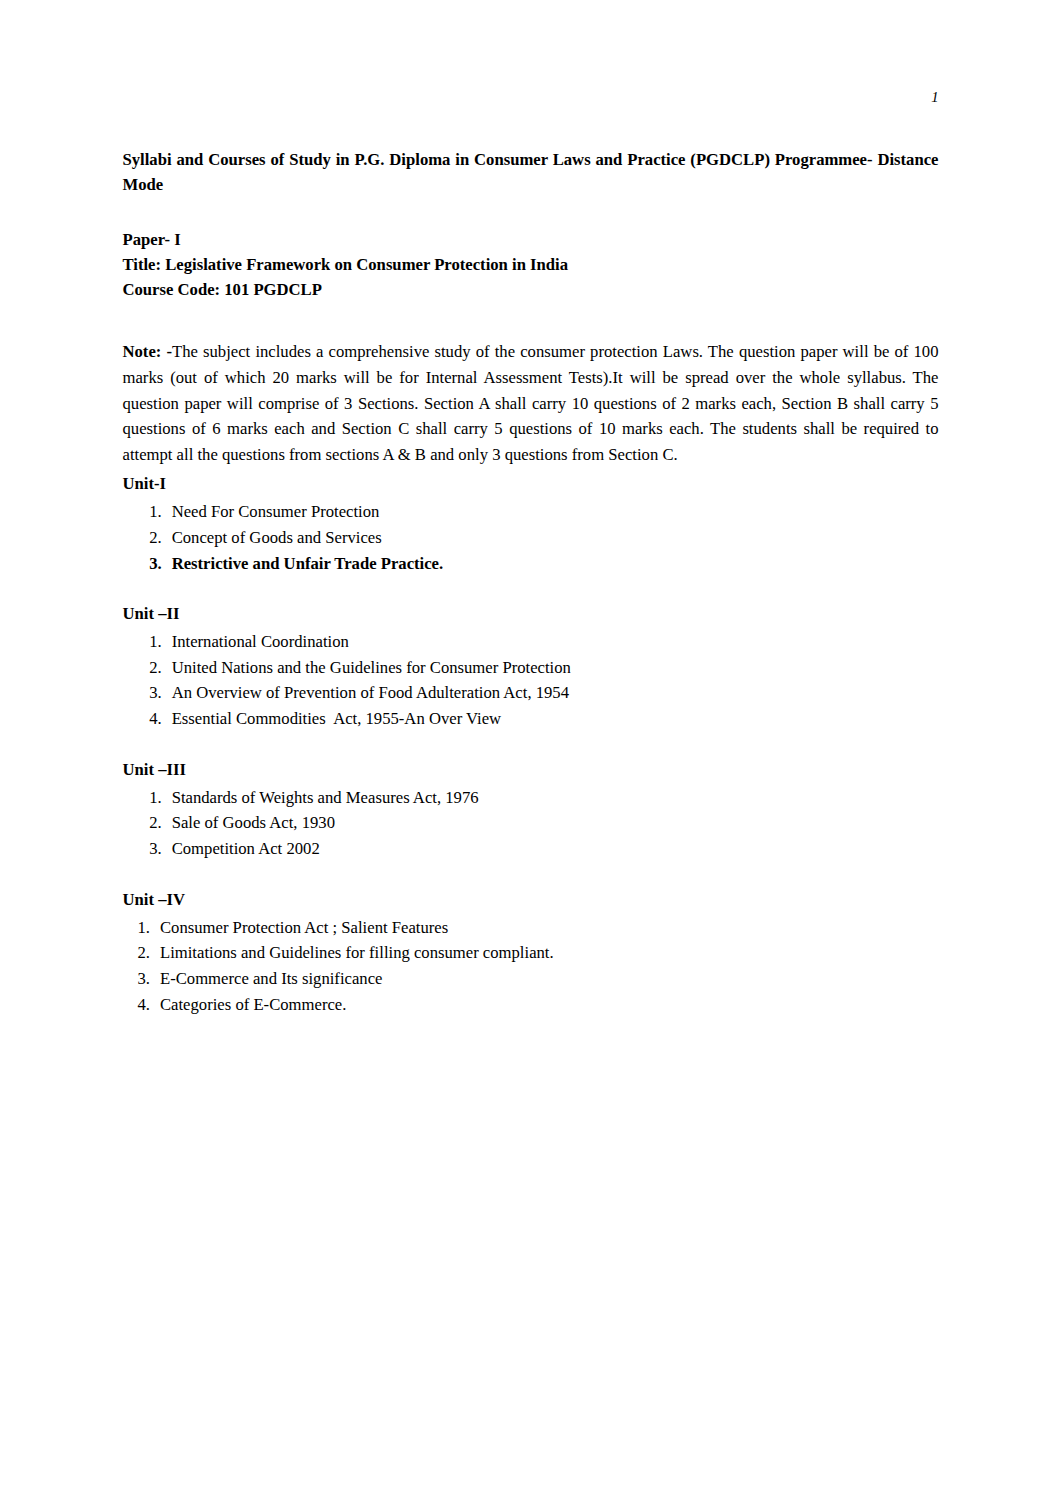1
Syllabi and Courses of Study in P.G. Diploma in Consumer Laws and Practice (PGDCLP) Programmee- Distance Mode
Paper- I
Title: Legislative Framework on Consumer Protection in India
Course Code: 101 PGDCLP
Note: -The subject includes a comprehensive study of the consumer protection Laws. The question paper will be of 100 marks (out of which 20 marks will be for Internal Assessment Tests).It will be spread over the whole syllabus. The question paper will comprise of 3 Sections. Section A shall carry 10 questions of 2 marks each, Section B shall carry 5 questions of 6 marks each and Section C shall carry 5 questions of 10 marks each. The students shall be required to attempt all the questions from sections A & B and only 3 questions from Section C.
Unit-I
Need For Consumer Protection
Concept of Goods and Services
Restrictive and Unfair Trade Practice.
Unit –II
International Coordination
United Nations and the Guidelines for Consumer Protection
An Overview of Prevention of Food Adulteration Act, 1954
Essential Commodities Act, 1955-An Over View
Unit –III
Standards of Weights and Measures Act, 1976
Sale of Goods Act, 1930
Competition Act 2002
Unit –IV
Consumer Protection Act ; Salient Features
Limitations and Guidelines for filling consumer compliant.
E-Commerce and Its significance
Categories of E-Commerce.